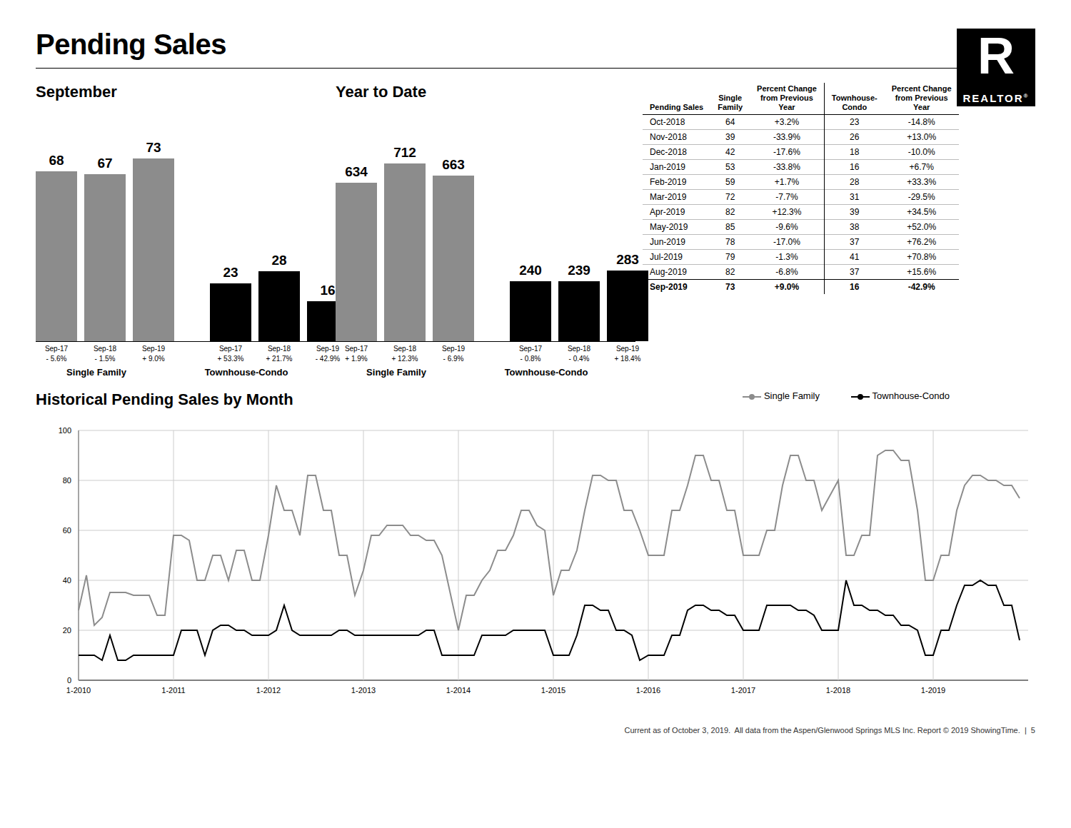R
REALTOR®
Pending Sales
September
68
67
73
23
28
16
Sep-17
- 5.6%
Sep-18
- 1.5%
Sep-19
+ 9.0%
Sep-17
+ 53.3%
Sep-18
+ 21.7%
Sep-19
- 42.9%
Single Family
Townhouse-Condo
Year to Date
634
712
663
240
239
283
Sep-17
+ 1.9%
Sep-18
+ 12.3%
Sep-19
- 6.9%
Sep-17
- 0.8%
Sep-18
- 0.4%
Sep-19
+ 18.4%
Single Family
Townhouse-Condo
| Pending Sales | Single Family | Percent Change from Previous Year | Townhouse- Condo | Percent Change from Previous Year |
| --- | --- | --- | --- | --- |
| Oct-2018 | 64 | +3.2% | 23 | -14.8% |
| Nov-2018 | 39 | -33.9% | 26 | +13.0% |
| Dec-2018 | 42 | -17.6% | 18 | -10.0% |
| Jan-2019 | 53 | -33.8% | 16 | +6.7% |
| Feb-2019 | 59 | +1.7% | 28 | +33.3% |
| Mar-2019 | 72 | -7.7% | 31 | -29.5% |
| Apr-2019 | 82 | +12.3% | 39 | +34.5% |
| May-2019 | 85 | -9.6% | 38 | +52.0% |
| Jun-2019 | 78 | -17.0% | 37 | +76.2% |
| Jul-2019 | 79 | -1.3% | 41 | +70.8% |
| Aug-2019 | 82 | -6.8% | 37 | +15.6% |
| Sep-2019 | 73 | +9.0% | 16 | -42.9% |
Historical Pending Sales by Month
Single Family Townhouse-Condo
100 80 60 40 20 0 1-2010 1-2011 1-2012 1-2013 1-2014 1-2015 1-2016 1-2017 1-2018 1-2019
Current as of October 3, 2019. All data from the Aspen/Glenwood Springs MLS Inc. Report © 2019 ShowingTime. | 5